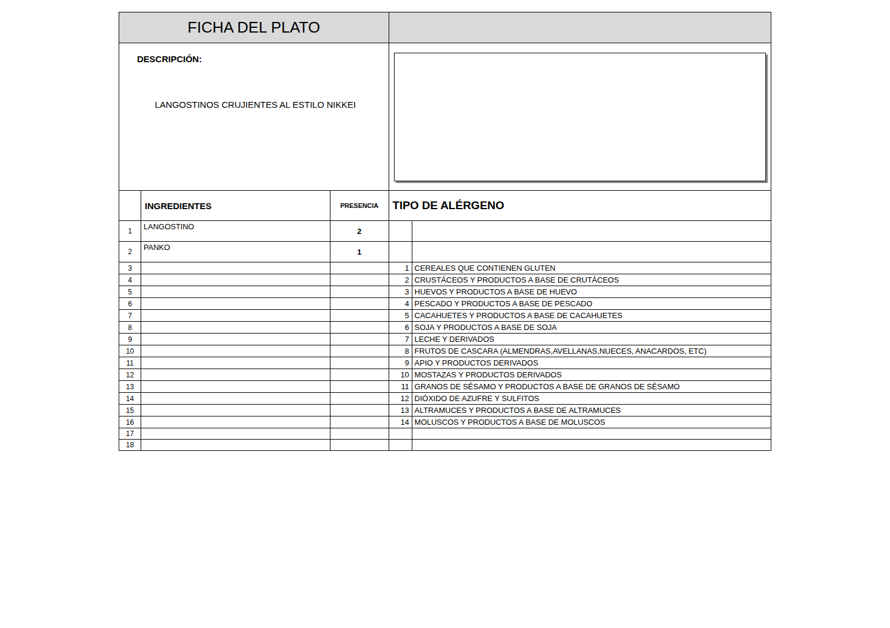| FICHA DEL PLATO | |
| DESCRIPCIÓN: LANGOSTINOS CRUJIENTES AL ESTILO NIKKEI | |
| | INGREDIENTES | PRESENCIA | TIPO DE ALÉRGENO |
| 1 | LANGOSTINO | 2 | | |
| 2 | PANKO | 1 | | |
| 3 | | | 1 | CEREALES QUE CONTIENEN GLUTEN |
| 4 | | | 2 | CRUSTÁCEOS Y PRODUCTOS A BASE DE CRUTÁCEOS |
| 5 | | | 3 | HUEVOS Y PRODUCTOS A BASE DE HUEVO |
| 6 | | | 4 | PESCADO Y PRODUCTOS A BASE DE PESCADO |
| 7 | | | 5 | CACAHUETES Y PRODUCTOS A BASE DE CACAHUETES |
| 8 | | | 6 | SOJA Y PRODUCTOS A BASE DE SOJA |
| 9 | | | 7 | LECHE Y DERIVADOS |
| 10 | | | 8 | FRUTOS DE CASCARA (ALMENDRAS,AVELLANAS,NUECES, ANACARDOS, ETC) |
| 11 | | | 9 | APIO Y PRODUCTOS DERIVADOS |
| 12 | | | 10 | MOSTAZAS Y PRODUCTOS DERIVADOS |
| 13 | | | 11 | GRANOS DE SÉSAMO Y PRODUCTOS A BASE DE GRANOS DE SÉSAMO |
| 14 | | | 12 | DIÓXIDO DE AZUFRE Y SULFITOS |
| 15 | | | 13 | ALTRAMUCES Y PRODUCTOS A BASE DE ALTRAMUCES |
| 16 | | | 14 | MOLUSCOS Y PRODUCTOS A BASE DE MOLUSCOS |
| 17 | | | | |
| 18 | | | | |